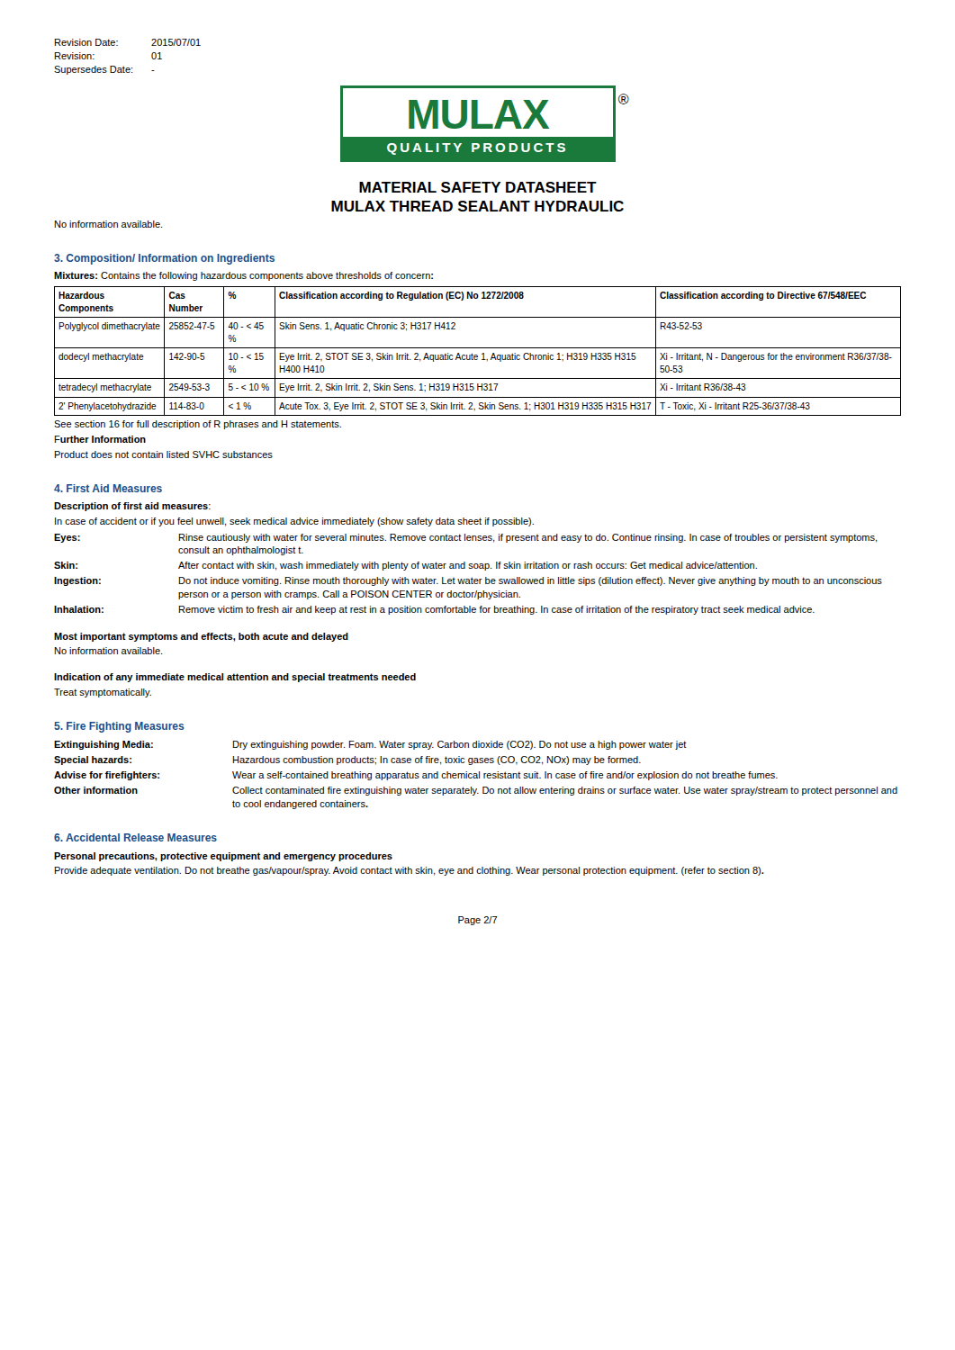| Revision Date: | 2015/07/01 |
| Revision: | 01 |
| Supersedes Date: | - |
®
MULAX
QUALITY PRODUCTS
MATERIAL SAFETY DATASHEET
MULAX THREAD SEALANT HYDRAULIC
No information available.
3. Composition/ Information on Ingredients
Mixtures: Contains the following hazardous components above thresholds of concern:
| Hazardous Components | Cas Number | % | Classification according to Regulation (EC) No 1272/2008 | Classification according to Directive 67/548/EEC |
| --- | --- | --- | --- | --- |
| Polyglycol dimethacrylate | 25852-47-5 | 40 - < 45 % | Skin Sens. 1, Aquatic Chronic 3; H317 H412 | R43-52-53 |
| dodecyl methacrylate | 142-90-5 | 10 - < 15 % | Eye Irrit. 2, STOT SE 3, Skin Irrit. 2, Aquatic Acute 1, Aquatic Chronic 1; H319 H335 H315 H400 H410 | Xi - Irritant, N - Dangerous for the environment R36/37/38-50-53 |
| tetradecyl methacrylate | 2549-53-3 | 5 - < 10 % | Eye Irrit. 2, Skin Irrit. 2, Skin Sens. 1; H319 H315 H317 | Xi - Irritant R36/38-43 |
| 2' Phenylacetohydrazide | 114-83-0 | < 1 % | Acute Tox. 3, Eye Irrit. 2, STOT SE 3, Skin Irrit. 2, Skin Sens. 1; H301 H319 H335 H315 H317 | T - Toxic, Xi - Irritant R25-36/37/38-43 |
See section 16 for full description of R phrases and H statements.
Further Information
Product does not contain listed SVHC substances
4. First Aid Measures
Description of first aid measures:
In case of accident or if you feel unwell, seek medical advice immediately (show safety data sheet if possible).
| Eyes: | Rinse cautiously with water for several minutes. Remove contact lenses, if present and easy to do. Continue rinsing. In case of troubles or persistent symptoms, consult an ophthalmologist t. |
| Skin: | After contact with skin, wash immediately with plenty of water and soap. If skin irritation or rash occurs: Get medical advice/attention. |
| Ingestion: | Do not induce vomiting. Rinse mouth thoroughly with water. Let water be swallowed in little sips (dilution effect). Never give anything by mouth to an unconscious person or a person with cramps. Call a POISON CENTER or doctor/physician. |
| Inhalation: | Remove victim to fresh air and keep at rest in a position comfortable for breathing. In case of irritation of the respiratory tract seek medical advice. |
Most important symptoms and effects, both acute and delayed
No information available.
Indication of any immediate medical attention and special treatments needed
Treat symptomatically.
5. Fire Fighting Measures
| Extinguishing Media: | Dry extinguishing powder. Foam. Water spray. Carbon dioxide (CO2). Do not use a high power water jet |
| Special hazards: | Hazardous combustion products; In case of fire, toxic gases (CO, CO2, NOx) may be formed. |
| Advise for firefighters: | Wear a self-contained breathing apparatus and chemical resistant suit. In case of fire and/or explosion do not breathe fumes. |
| Other information | Collect contaminated fire extinguishing water separately. Do not allow entering drains or surface water. Use water spray/stream to protect personnel and to cool endangered containers . |
6. Accidental Release Measures
Personal precautions, protective equipment and emergency procedures
Provide adequate ventilation. Do not breathe gas/vapour/spray. Avoid contact with skin, eye and clothing. Wear personal protection equipment. (refer to section 8).
Page 2/7